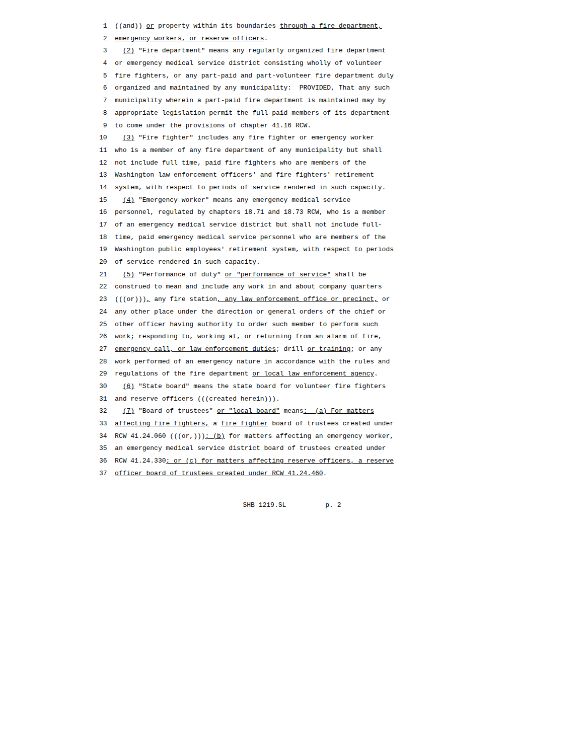1 and or property within its boundaries through a fire department,
2 emergency workers, or reserve officers.
3 (2) "Fire department" means any regularly organized fire department
4 or emergency medical service district consisting wholly of volunteer
5 fire fighters, or any part-paid and part-volunteer fire department duly
6 organized and maintained by any municipality: PROVIDED, That any such
7 municipality wherein a part-paid fire department is maintained may by
8 appropriate legislation permit the full-paid members of its department
9 to come under the provisions of chapter 41.16 RCW.
10 (3) "Fire fighter" includes any fire fighter or emergency worker
11 who is a member of any fire department of any municipality but shall
12 not include full time, paid fire fighters who are members of the
13 Washington law enforcement officers' and fire fighters' retirement
14 system, with respect to periods of service rendered in such capacity.
15 (4) "Emergency worker" means any emergency medical service
16 personnel, regulated by chapters 18.71 and 18.73 RCW, who is a member
17 of an emergency medical service district but shall not include full-
18 time, paid emergency medical service personnel who are members of the
19 Washington public employees' retirement system, with respect to periods
20 of service rendered in such capacity.
21 (5) "Performance of duty" or "performance of service" shall be
22 construed to mean and include any work in and about company quarters
23(or), any fire station, any law enforcement office or precinct, or
24 any other place under the direction or general orders of the chief or
25 other officer having authority to order such member to perform such
26 work; responding to, working at, or returning from an alarm of fire,
27 emergency call, or law enforcement duties; drill or training; or any
28 work performed of an emergency nature in accordance with the rules and
29 regulations of the fire department or local law enforcement agency.
30 (6) "State board" means the state board for volunteer fire fighters
31 and reserve officers (created herein).
32 (7) "Board of trustees" or "local board" means: (a) For matters
33 affecting fire fighters, a fire fighter board of trustees created under
34 RCW 41.24.060 (or,); (b) for matters affecting an emergency worker,
35 an emergency medical service district board of trustees created under
36 RCW 41.24.330; or (c) for matters affecting reserve officers, a reserve
37 officer board of trustees created under RCW 41.24.460.
SHB 1219.SL p. 2